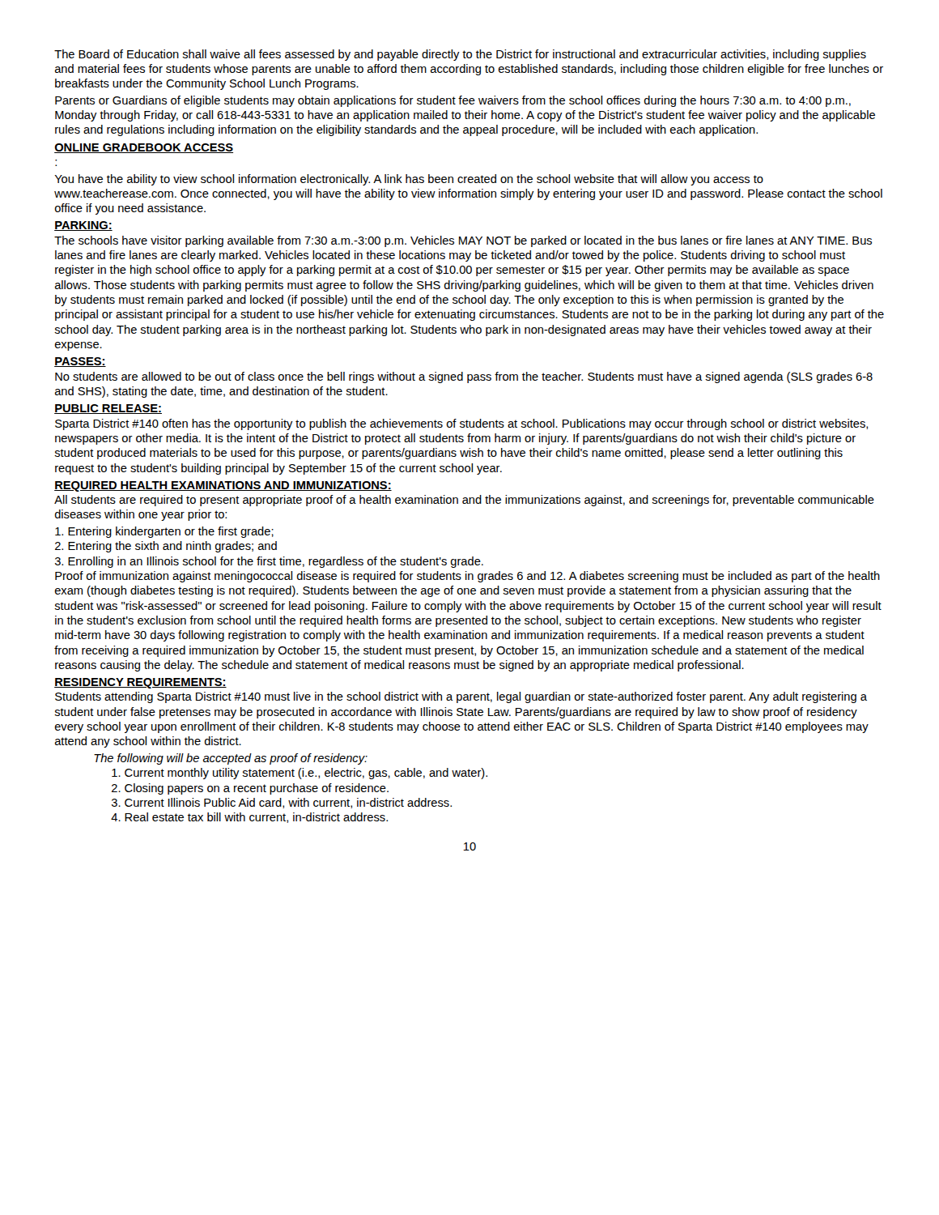The Board of Education shall waive all fees assessed by and payable directly to the District for instructional and extracurricular activities, including supplies and material fees for students whose parents are unable to afford them according to established standards, including those children eligible for free lunches or breakfasts under the Community School Lunch Programs.
Parents or Guardians of eligible students may obtain applications for student fee waivers from the school offices during the hours 7:30 a.m. to 4:00 p.m., Monday through Friday, or call 618-443-5331 to have an application mailed to their home. A copy of the District's student fee waiver policy and the applicable rules and regulations including information on the eligibility standards and the appeal procedure, will be included with each application.
ONLINE GRADEBOOK ACCESS
:
You have the ability to view school information electronically. A link has been created on the school website that will allow you access to www.teacherease.com. Once connected, you will have the ability to view information simply by entering your user ID and password. Please contact the school office if you need assistance.
PARKING:
The schools have visitor parking available from 7:30 a.m.-3:00 p.m. Vehicles MAY NOT be parked or located in the bus lanes or fire lanes at ANY TIME. Bus lanes and fire lanes are clearly marked. Vehicles located in these locations may be ticketed and/or towed by the police. Students driving to school must register in the high school office to apply for a parking permit at a cost of $10.00 per semester or $15 per year. Other permits may be available as space allows. Those students with parking permits must agree to follow the SHS driving/parking guidelines, which will be given to them at that time. Vehicles driven by students must remain parked and locked (if possible) until the end of the school day. The only exception to this is when permission is granted by the principal or assistant principal for a student to use his/her vehicle for extenuating circumstances. Students are not to be in the parking lot during any part of the school day. The student parking area is in the northeast parking lot. Students who park in non-designated areas may have their vehicles towed away at their expense.
PASSES:
No students are allowed to be out of class once the bell rings without a signed pass from the teacher. Students must have a signed agenda (SLS grades 6-8 and SHS), stating the date, time, and destination of the student.
PUBLIC RELEASE:
Sparta District #140 often has the opportunity to publish the achievements of students at school. Publications may occur through school or district websites, newspapers or other media. It is the intent of the District to protect all students from harm or injury. If parents/guardians do not wish their child's picture or student produced materials to be used for this purpose, or parents/guardians wish to have their child's name omitted, please send a letter outlining this request to the student's building principal by September 15 of the current school year.
REQUIRED HEALTH EXAMINATIONS AND IMMUNIZATIONS:
All students are required to present appropriate proof of a health examination and the immunizations against, and screenings for, preventable communicable diseases within one year prior to:
1. Entering kindergarten or the first grade;
2. Entering the sixth and ninth grades; and
3. Enrolling in an Illinois school for the first time, regardless of the student's grade.
Proof of immunization against meningococcal disease is required for students in grades 6 and 12. A diabetes screening must be included as part of the health exam (though diabetes testing is not required). Students between the age of one and seven must provide a statement from a physician assuring that the student was "risk-assessed" or screened for lead poisoning. Failure to comply with the above requirements by October 15 of the current school year will result in the student's exclusion from school until the required health forms are presented to the school, subject to certain exceptions. New students who register mid-term have 30 days following registration to comply with the health examination and immunization requirements. If a medical reason prevents a student from receiving a required immunization by October 15, the student must present, by October 15, an immunization schedule and a statement of the medical reasons causing the delay. The schedule and statement of medical reasons must be signed by an appropriate medical professional.
RESIDENCY REQUIREMENTS:
Students attending Sparta District #140 must live in the school district with a parent, legal guardian or state-authorized foster parent. Any adult registering a student under false pretenses may be prosecuted in accordance with Illinois State Law. Parents/guardians are required by law to show proof of residency every school year upon enrollment of their children. K-8 students may choose to attend either EAC or SLS. Children of Sparta District #140 employees may attend any school within the district.
The following will be accepted as proof of residency:
Current monthly utility statement (i.e., electric, gas, cable, and water).
Closing papers on a recent purchase of residence.
Current Illinois Public Aid card, with current, in-district address.
Real estate tax bill with current, in-district address.
10